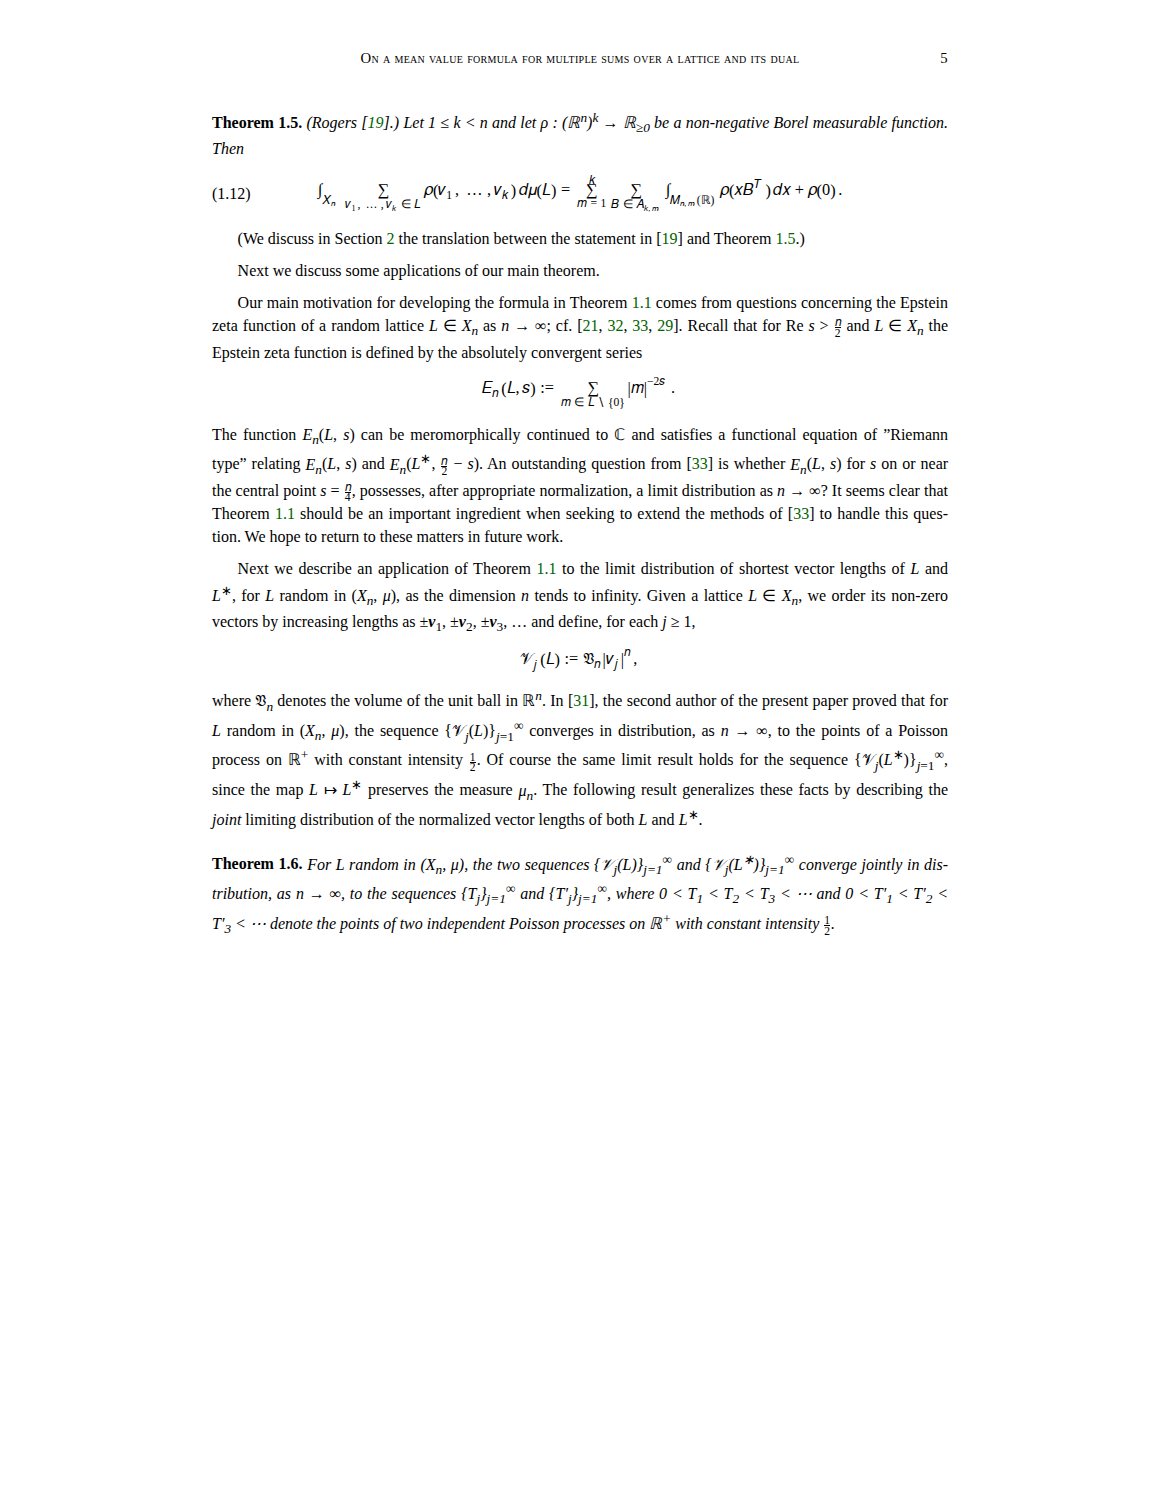On a mean value formula for multiple sums over a lattice and its dual 5
Theorem 1.5. (Rogers [19].) Let 1 ≤ k < n and let ρ : (ℝn)k → ℝ≥0 be a non-negative Borel measurable function. Then
(1.12) ∫Xn ∑ v1,…,vk∈L ρ(v1,…,vk) dμ(L) = ∑ m=1 k ∑ B∈Ak,m ∫Mn,m(ℝ) ρ(xBT) dx + ρ(0).
(We discuss in Section 2 the translation between the statement in [19] and Theorem 1.5.)
Next we discuss some applications of our main theorem.
Our main motivation for developing the formula in Theorem 1.1 comes from questions concerning the Epstein zeta function of a random lattice L ∈ Xn as n → ∞; cf. [21, 32, 33, 29]. Recall that for Re s > n2 and L ∈ Xn the Epstein zeta function is defined by the absolutely convergent series
En(L,s) := ∑ m∈L∖{0} |m| −2s .
The function En(L, s) can be meromorphically continued to ℂ and satisfies a functional equation of ”Riemann type” relating En(L, s) and En(L∗, n2 − s). An outstanding question from [33] is whether En(L, s) for s on or near the central point s = n4, possesses, after appropriate normalization, a limit distribution as n → ∞? It seems clear that Theorem 1.1 should be an important ingredient when seeking to extend the methods of [33] to handle this question. We hope to return to these matters in future work.
Next we describe an application of Theorem 1.1 to the limit distribution of shortest vector lengths of L and L∗, for L random in (Xn, μ), as the dimension n tends to infinity. Given a lattice L ∈ Xn, we order its non-zero vectors by increasing lengths as ±v1, ±v2, ±v3, … and define, for each j ≥ 1,
𝒱j(L) := 𝔙n |vj| n ,
where 𝔙n denotes the volume of the unit ball in ℝn. In [31], the second author of the present paper proved that for L random in (Xn, μ), the sequence {𝒱j(L)}j=1∞ converges in distribution, as n → ∞, to the points of a Poisson process on ℝ+ with constant intensity 12. Of course the same limit result holds for the sequence {𝒱j(L∗)}j=1∞, since the map L ↦ L∗ preserves the measure μn. The following result generalizes these facts by describing the joint limiting distribution of the normalized vector lengths of both L and L∗.
Theorem 1.6. For L random in (Xn, μ), the two sequences {𝒱j(L)}j=1∞ and {𝒱j(L∗)}j=1∞ converge jointly in distribution, as n → ∞, to the sequences {Tj}j=1∞ and {T′j}j=1∞, where 0 < T1 < T2 < T3 < ⋯ and 0 < T′1 < T′2 < T′3 < ⋯ denote the points of two independent Poisson processes on ℝ+ with constant intensity 12.